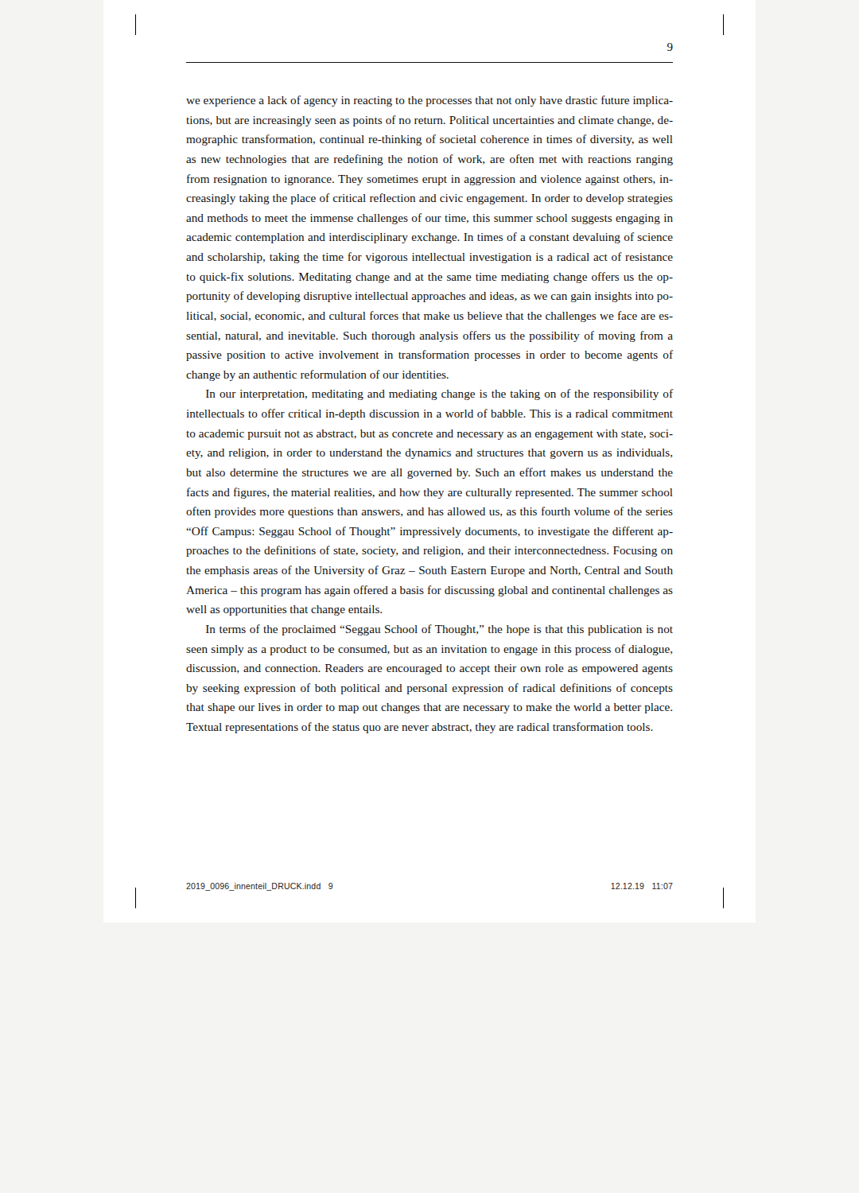9
we experience a lack of agency in reacting to the processes that not only have drastic future implications, but are increasingly seen as points of no return. Political uncertainties and climate change, demographic transformation, continual re-thinking of societal coherence in times of diversity, as well as new technologies that are redefining the notion of work, are often met with reactions ranging from resignation to ignorance. They sometimes erupt in aggression and violence against others, increasingly taking the place of critical reflection and civic engagement. In order to develop strategies and methods to meet the immense challenges of our time, this summer school suggests engaging in academic contemplation and interdisciplinary exchange. In times of a constant devaluing of science and scholarship, taking the time for vigorous intellectual investigation is a radical act of resistance to quick-fix solutions. Meditating change and at the same time mediating change offers us the opportunity of developing disruptive intellectual approaches and ideas, as we can gain insights into political, social, economic, and cultural forces that make us believe that the challenges we face are essential, natural, and inevitable. Such thorough analysis offers us the possibility of moving from a passive position to active involvement in transformation processes in order to become agents of change by an authentic reformulation of our identities.
In our interpretation, meditating and mediating change is the taking on of the responsibility of intellectuals to offer critical in-depth discussion in a world of babble. This is a radical commitment to academic pursuit not as abstract, but as concrete and necessary as an engagement with state, society, and religion, in order to understand the dynamics and structures that govern us as individuals, but also determine the structures we are all governed by. Such an effort makes us understand the facts and figures, the material realities, and how they are culturally represented. The summer school often provides more questions than answers, and has allowed us, as this fourth volume of the series “Off Campus: Seggau School of Thought” impressively documents, to investigate the different approaches to the definitions of state, society, and religion, and their interconnectedness. Focusing on the emphasis areas of the University of Graz – South Eastern Europe and North, Central and South America – this program has again offered a basis for discussing global and continental challenges as well as opportunities that change entails.
In terms of the proclaimed “Seggau School of Thought,” the hope is that this publication is not seen simply as a product to be consumed, but as an invitation to engage in this process of dialogue, discussion, and connection. Readers are encouraged to accept their own role as empowered agents by seeking expression of both political and personal expression of radical definitions of concepts that shape our lives in order to map out changes that are necessary to make the world a better place. Textual representations of the status quo are never abstract, they are radical transformation tools.
2019_0096_innenteil_DRUCK.indd 9
12.12.19 11:07